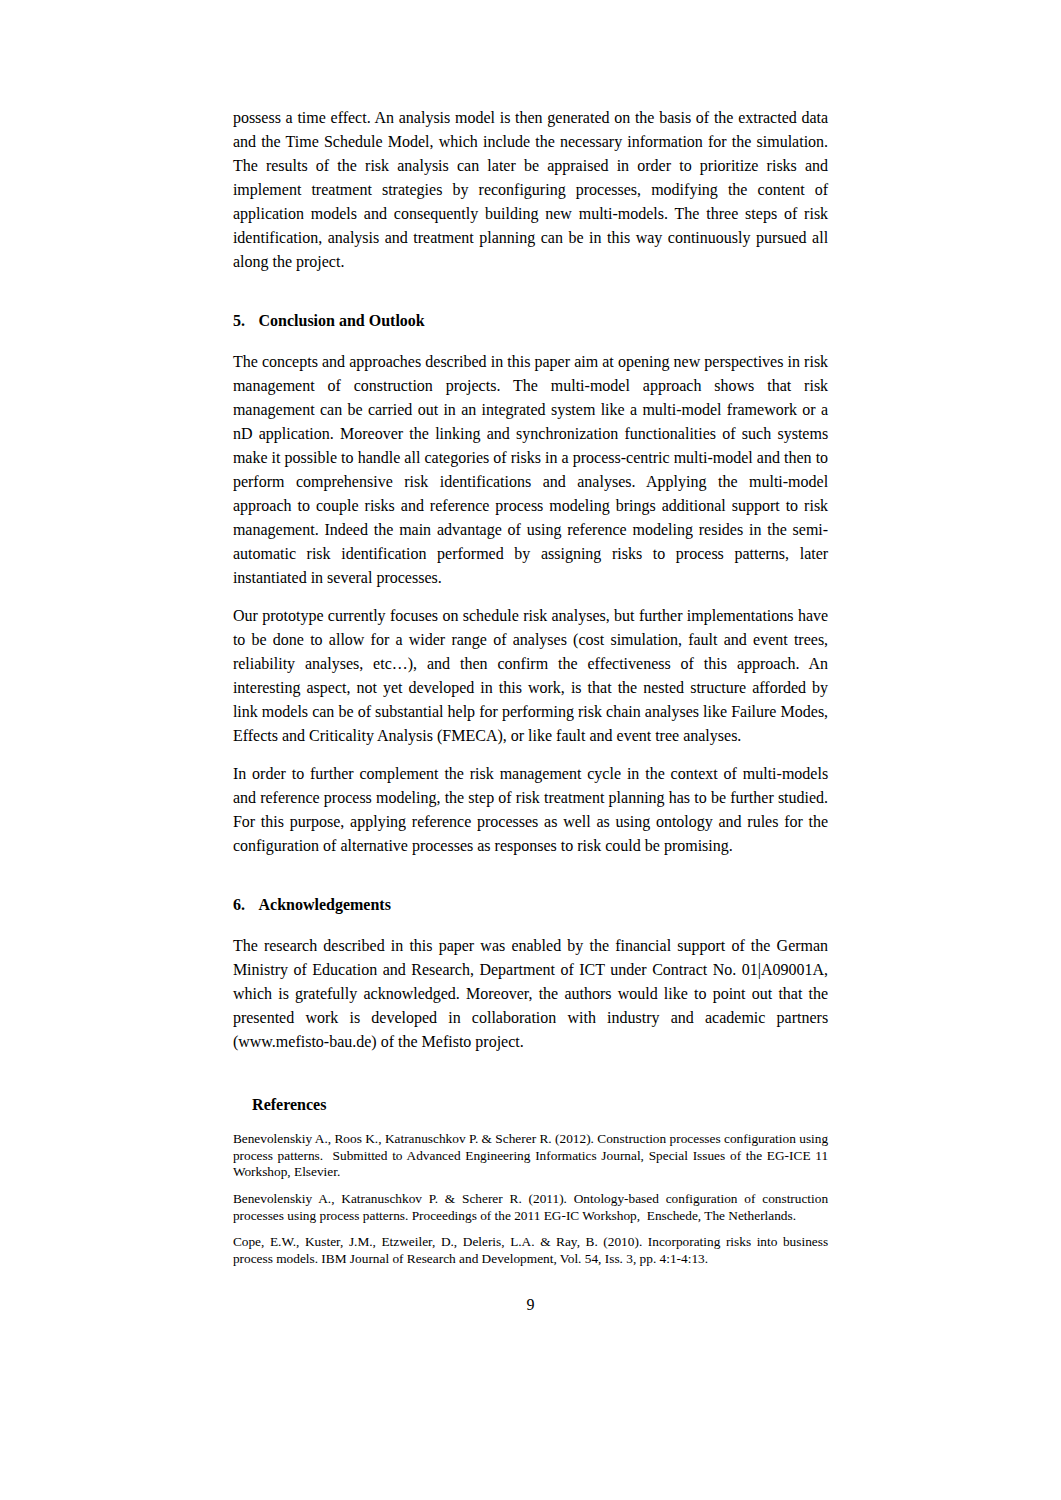possess a time effect. An analysis model is then generated on the basis of the extracted data and the Time Schedule Model, which include the necessary information for the simulation. The results of the risk analysis can later be appraised in order to prioritize risks and implement treatment strategies by reconfiguring processes, modifying the content of application models and consequently building new multi-models. The three steps of risk identification, analysis and treatment planning can be in this way continuously pursued all along the project.
5. Conclusion and Outlook
The concepts and approaches described in this paper aim at opening new perspectives in risk management of construction projects. The multi-model approach shows that risk management can be carried out in an integrated system like a multi-model framework or a nD application. Moreover the linking and synchronization functionalities of such systems make it possible to handle all categories of risks in a process-centric multi-model and then to perform comprehensive risk identifications and analyses. Applying the multi-model approach to couple risks and reference process modeling brings additional support to risk management. Indeed the main advantage of using reference modeling resides in the semi-automatic risk identification performed by assigning risks to process patterns, later instantiated in several processes.
Our prototype currently focuses on schedule risk analyses, but further implementations have to be done to allow for a wider range of analyses (cost simulation, fault and event trees, reliability analyses, etc…), and then confirm the effectiveness of this approach. An interesting aspect, not yet developed in this work, is that the nested structure afforded by link models can be of substantial help for performing risk chain analyses like Failure Modes, Effects and Criticality Analysis (FMECA), or like fault and event tree analyses.
In order to further complement the risk management cycle in the context of multi-models and reference process modeling, the step of risk treatment planning has to be further studied. For this purpose, applying reference processes as well as using ontology and rules for the configuration of alternative processes as responses to risk could be promising.
6. Acknowledgements
The research described in this paper was enabled by the financial support of the German Ministry of Education and Research, Department of ICT under Contract No. 01|A09001A, which is gratefully acknowledged. Moreover, the authors would like to point out that the presented work is developed in collaboration with industry and academic partners (www.mefisto-bau.de) of the Mefisto project.
References
Benevolenskiy A., Roos K., Katranuschkov P. & Scherer R. (2012). Construction processes configuration using process patterns. Submitted to Advanced Engineering Informatics Journal, Special Issues of the EG-ICE 11 Workshop, Elsevier.
Benevolenskiy A., Katranuschkov P. & Scherer R. (2011). Ontology-based configuration of construction processes using process patterns. Proceedings of the 2011 EG-IC Workshop, Enschede, The Netherlands.
Cope, E.W., Kuster, J.M., Etzweiler, D., Deleris, L.A. & Ray, B. (2010). Incorporating risks into business process models. IBM Journal of Research and Development, Vol. 54, Iss. 3, pp. 4:1-4:13.
9